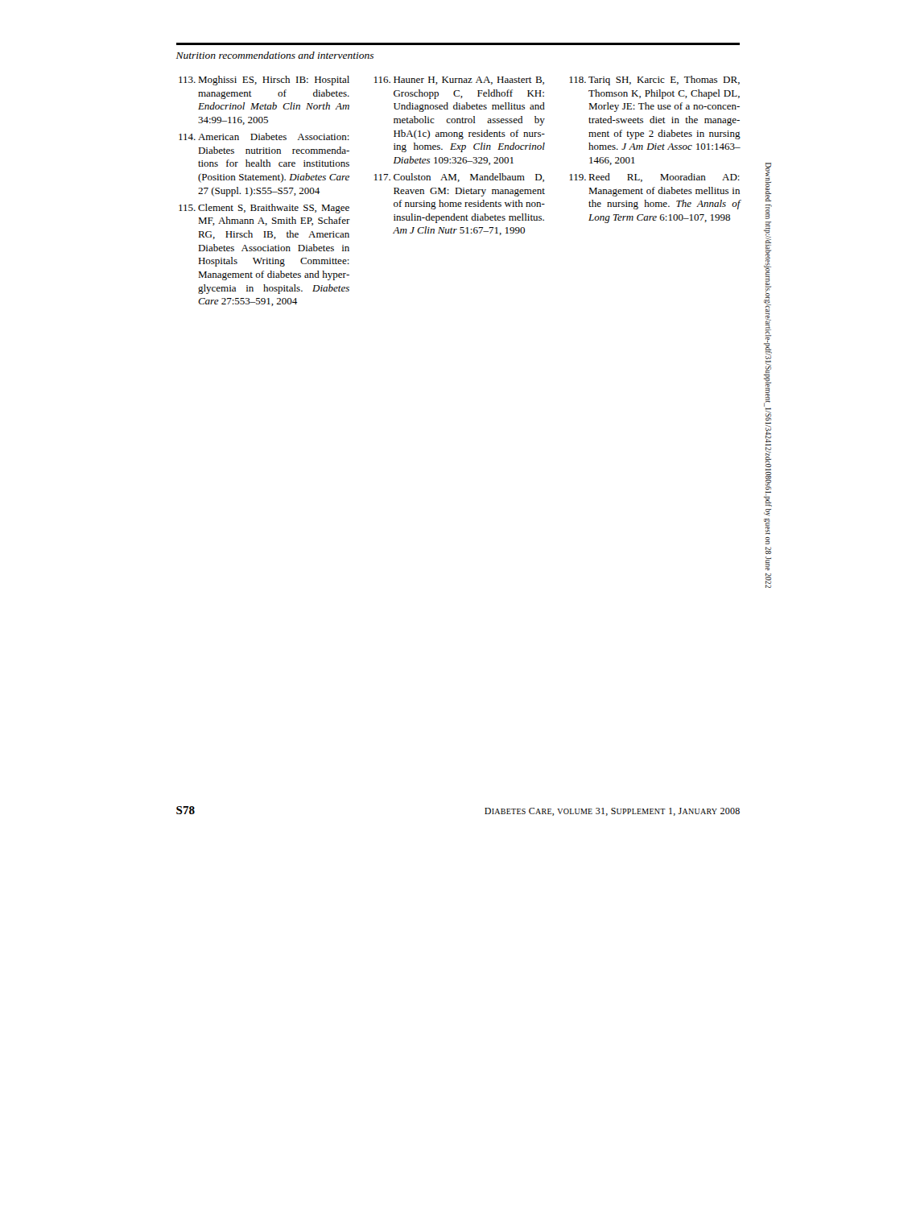Nutrition recommendations and interventions
113 Moghissi ES, Hirsch IB: Hospital management of diabetes. Endocrinol Metab Clin North Am 34:99–116, 2005
114 American Diabetes Association: Diabetes nutrition recommendations for health care institutions (Position Statement). Diabetes Care 27 (Suppl. 1):S55–S57, 2004
115 Clement S, Braithwaite SS, Magee MF, Ahmann A, Smith EP, Schafer RG, Hirsch IB, the American Diabetes Association Diabetes in Hospitals Writing Committee: Management of diabetes and hyperglycemia in hospitals. Diabetes Care 27:553–591, 2004
116 Hauner H, Kurnaz AA, Haastert B, Groschopp C, Feldhoff KH: Undiagnosed diabetes mellitus and metabolic control assessed by HbA(1c) among residents of nursing homes. Exp Clin Endocrinol Diabetes 109:326–329, 2001
117 Coulston AM, Mandelbaum D, Reaven GM: Dietary management of nursing home residents with non-insulin-dependent diabetes mellitus. Am J Clin Nutr 51:67–71, 1990
118 Tariq SH, Karcic E, Thomas DR, Thomson K, Philpot C, Chapel DL, Morley JE: The use of a no-concentrated-sweets diet in the management of type 2 diabetes in nursing homes. J Am Diet Assoc 101:1463–1466, 2001
119 Reed RL, Mooradian AD: Management of diabetes mellitus in the nursing home. The Annals of Long Term Care 6:100–107, 1998
Downloaded from http://diabetesjournals.org/care/article-pdf/31/Supplement_1/S61/342412/zdc01080s61.pdf by guest on 28 June 2022
S78
DIABETES CARE, VOLUME 31, SUPPLEMENT 1, JANUARY 2008